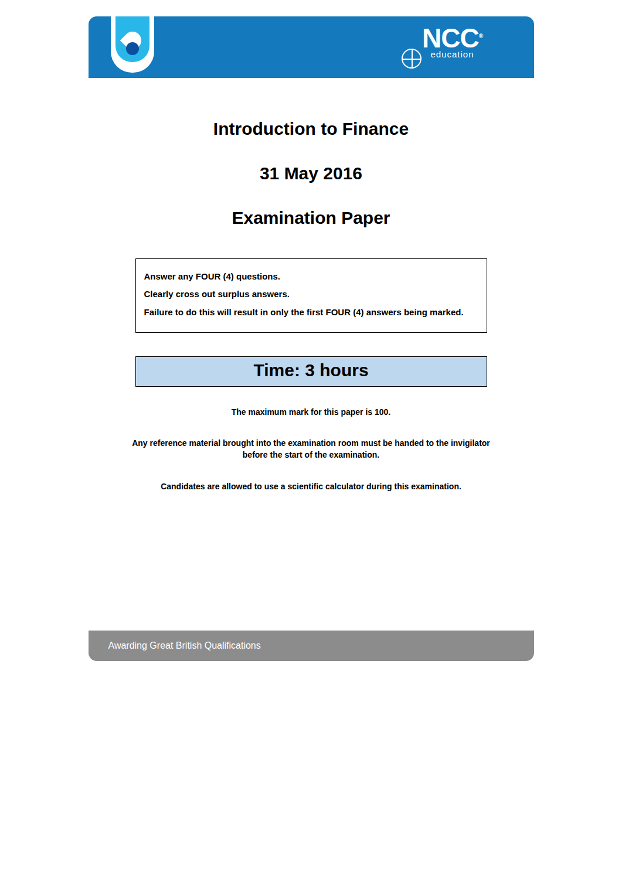NCC®
education
Introduction to Finance
31 May 2016
Examination Paper
Answer any FOUR (4) questions.
Clearly cross out surplus answers.
Failure to do this will result in only the first FOUR (4) answers being marked.
Time: 3 hours
The maximum mark for this paper is 100.
Any reference material brought into the examination room must be handed to the invigilator before the start of the examination.
Candidates are allowed to use a scientific calculator during this examination.
Awarding Great British Qualifications